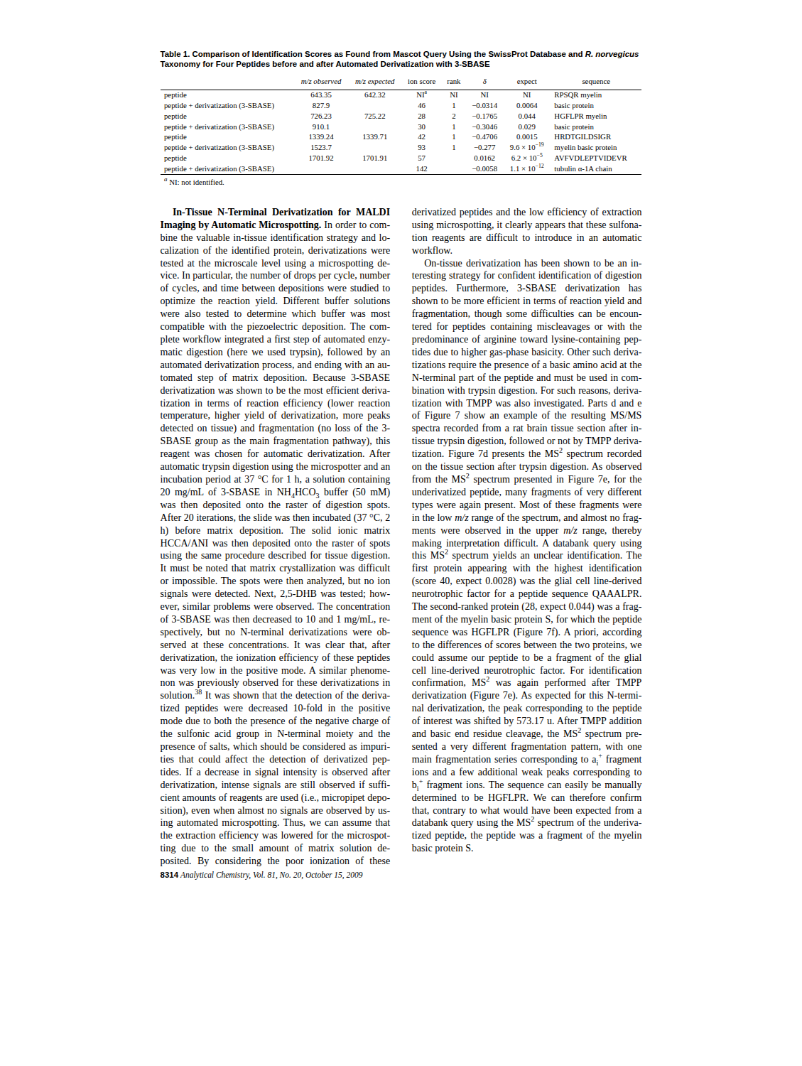Table 1. Comparison of Identification Scores as Found from Mascot Query Using the SwissProt Database and R. norvegicus Taxonomy for Four Peptides before and after Automated Derivatization with 3-SBASE
| | m/z observed | m/z expected | ion score | rank | δ | expect | sequence |
| --- | --- | --- | --- | --- | --- | --- | --- |
| peptide | 643.35 | 642.32 | NI a | NI | NI | NI | RPSQR myelin |
| peptide + derivatization (3-SBASE) | 827.9 | | 46 | 1 | −0.0314 | 0.0064 | basic protein |
| peptide | 726.23 | 725.22 | 28 | 2 | −0.1765 | 0.044 | HGFLPR myelin |
| peptide + derivatization (3-SBASE) | 910.1 | | 30 | 1 | −0.3046 | 0.029 | basic protein |
| peptide | 1339.24 | 1339.71 | 42 | 1 | −0.4706 | 0.0015 | HRDTGILDSIGR |
| peptide + derivatization (3-SBASE) | 1523.7 | | 93 | 1 | −0.277 | 9.6 × 10 −19 | myelin basic protein |
| peptide | 1701.92 | 1701.91 | 57 | | 0.0162 | 6.2 × 10 −5 | AVFVDLEPTVIDEVR |
| peptide + derivatization (3-SBASE) | | | 142 | | −0.0058 | 1.1 × 10 −12 | tubulin α-1A chain |
| a NI: not identified. |
In-Tissue N-Terminal Derivatization for MALDI Imaging by Automatic Microspotting. In order to combine the valuable in-tissue identification strategy and localization of the identified protein, derivatizations were tested at the microscale level using a microspotting device. In particular, the number of drops per cycle, number of cycles, and time between depositions were studied to optimize the reaction yield. Different buffer solutions were also tested to determine which buffer was most compatible with the piezoelectric deposition. The complete workflow integrated a first step of automated enzymatic digestion (here we used trypsin), followed by an automated derivatization process, and ending with an automated step of matrix deposition. Because 3-SBASE derivatization was shown to be the most efficient derivatization in terms of reaction efficiency (lower reaction temperature, higher yield of derivatization, more peaks detected on tissue) and fragmentation (no loss of the 3-SBASE group as the main fragmentation pathway), this reagent was chosen for automatic derivatization. After automatic trypsin digestion using the microspotter and an incubation period at 37 °C for 1 h, a solution containing 20 mg/mL of 3-SBASE in NH4 HCO3 buffer (50 mM) was then deposited onto the raster of digestion spots. After 20 iterations, the slide was then incubated (37 °C, 2 h) before matrix deposition. The solid ionic matrix HCCA/ANI was then deposited onto the raster of spots using the same procedure described for tissue digestion. It must be noted that matrix crystallization was difficult or impossible. The spots were then analyzed, but no ion signals were detected. Next, 2,5-DHB was tested; however, similar problems were observed. The concentration of 3-SBASE was then decreased to 10 and 1 mg/mL, respectively, but no N-terminal derivatizations were observed at these concentrations. It was clear that, after derivatization, the ionization efficiency of these peptides was very low in the positive mode. A similar phenomenon was previously observed for these derivatizations in solution.38 It was shown that the detection of the derivatized peptides were decreased 10-fold in the positive mode due to both the presence of the negative charge of the sulfonic acid group in N-terminal moiety and the presence of salts, which should be considered as impurities that could affect the detection of derivatized peptides. If a decrease in signal intensity is observed after derivatization, intense signals are still observed if sufficient amounts of reagents are used (i.e., micropipet deposition), even when almost no signals are observed by using automated microspotting. Thus, we can assume that the extraction efficiency was lowered for the microspotting due to the small amount of matrix solution deposited. By considering the poor ionization of these derivatized peptides and the low efficiency of extraction using microspotting, it clearly appears that these sulfonation reagents are difficult to introduce in an automatic workflow.
On-tissue derivatization has been shown to be an interesting strategy for confident identification of digestion peptides. Furthermore, 3-SBASE derivatization has shown to be more efficient in terms of reaction yield and fragmentation, though some difficulties can be encountered for peptides containing miscleavages or with the predominance of arginine toward lysine-containing peptides due to higher gas-phase basicity. Other such derivatizations require the presence of a basic amino acid at the N-terminal part of the peptide and must be used in combination with trypsin digestion. For such reasons, derivatization with TMPP was also investigated. Parts d and e of Figure 7 show an example of the resulting MS/MS spectra recorded from a rat brain tissue section after in-tissue trypsin digestion, followed or not by TMPP derivatization. Figure 7d presents the MS2 spectrum recorded on the tissue section after trypsin digestion. As observed from the MS2 spectrum presented in Figure 7e, for the underivatized peptide, many fragments of very different types were again present. Most of these fragments were in the low m/z range of the spectrum, and almost no fragments were observed in the upper m/z range, thereby making interpretation difficult. A databank query using this MS2 spectrum yields an unclear identification. The first protein appearing with the highest identification (score 40, expect 0.0028) was the glial cell line-derived neurotrophic factor for a peptide sequence QAAALPR. The second-ranked protein (28, expect 0.044) was a fragment of the myelin basic protein S, for which the peptide sequence was HGFLPR (Figure 7f). A priori, according to the differences of scores between the two proteins, we could assume our peptide to be a fragment of the glial cell line-derived neurotrophic factor. For identification confirmation, MS2 was again performed after TMPP derivatization (Figure 7e). As expected for this N-terminal derivatization, the peak corresponding to the peptide of interest was shifted by 573.17 u. After TMPP addition and basic end residue cleavage, the MS2 spectrum presented a very different fragmentation pattern, with one main fragmentation series corresponding to ai+ fragment ions and a few additional weak peaks corresponding to bi+ fragment ions. The sequence can easily be manually determined to be HGFLPR. We can therefore confirm that, contrary to what would have been expected from a databank query using the MS2 spectrum of the underivatized peptide, the peptide was a fragment of the myelin basic protein S.
8314 Analytical Chemistry, Vol. 81, No. 20, October 15, 2009